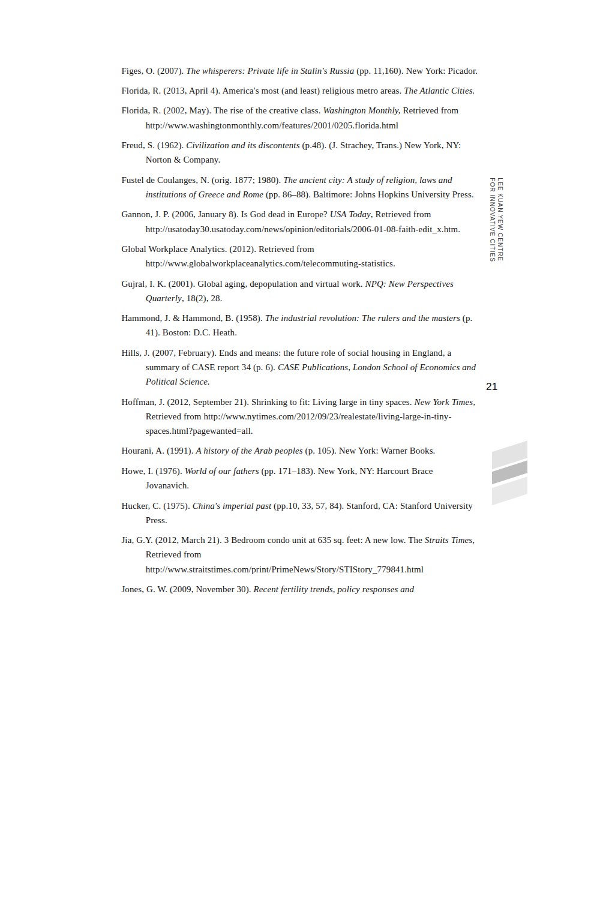Figes, O. (2007). The whisperers: Private life in Stalin's Russia (pp. 11,160). New York: Picador.
Florida, R. (2013, April 4). America's most (and least) religious metro areas. The Atlantic Cities.
Florida, R. (2002, May). The rise of the creative class. Washington Monthly, Retrieved from http://www.washingtonmonthly.com/features/2001/0205.florida.html
Freud, S. (1962). Civilization and its discontents (p.48). (J. Strachey, Trans.) New York, NY: Norton & Company.
Fustel de Coulanges, N. (orig. 1877; 1980). The ancient city: A study of religion, laws and institutions of Greece and Rome (pp. 86–88). Baltimore: Johns Hopkins University Press.
Gannon, J. P. (2006, January 8). Is God dead in Europe? USA Today, Retrieved from http://usatoday30.usatoday.com/news/opinion/editorials/2006-01-08-faith-edit_x.htm.
Global Workplace Analytics. (2012). Retrieved from http://www.globalworkplaceanalytics.com/telecommuting-statistics.
Gujral, I. K. (2001). Global aging, depopulation and virtual work. NPQ: New Perspectives Quarterly, 18(2), 28.
Hammond, J. & Hammond, B. (1958). The industrial revolution: The rulers and the masters (p. 41). Boston: D.C. Heath.
Hills, J. (2007, February). Ends and means: the future role of social housing in England, a summary of CASE report 34 (p. 6). CASE Publications, London School of Economics and Political Science.
Hoffman, J. (2012, September 21). Shrinking to fit: Living large in tiny spaces. New York Times, Retrieved from http://www.nytimes.com/2012/09/23/realestate/living-large-in-tiny-spaces.html?pagewanted=all.
Hourani, A. (1991). A history of the Arab peoples (p. 105). New York: Warner Books.
Howe, I. (1976). World of our fathers (pp. 171–183). New York, NY: Harcourt Brace Jovanavich.
Hucker, C. (1975). China's imperial past (pp.10, 33, 57, 84). Stanford, CA: Stanford University Press.
Jia, G.Y. (2012, March 21). 3 Bedroom condo unit at 635 sq. feet: A new low. The Straits Times, Retrieved from http://www.straitstimes.com/print/PrimeNews/Story/STIStory_779841.html
Jones, G. W. (2009, November 30). Recent fertility trends, policy responses and
LEE KUAN YEW CENTRE FOR INNOVATIVE CITIES
21